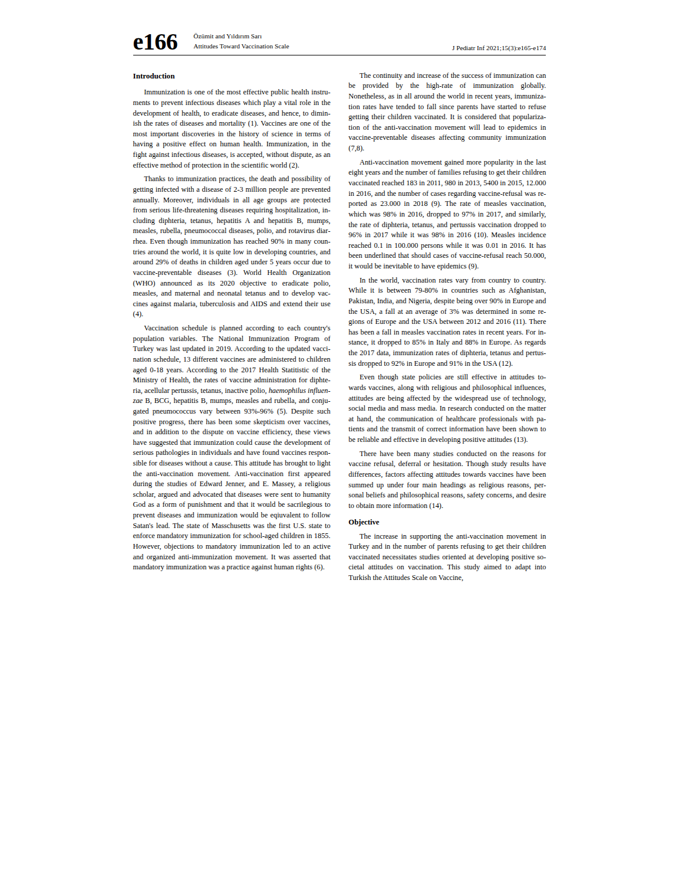e166
Özümit and Yıldırım Sarı
Attitudes Toward Vaccination Scale
J Pediatr Inf 2021;15(3):e165-e174
Introduction
Immunization is one of the most effective public health instruments to prevent infectious diseases which play a vital role in the development of health, to eradicate diseases, and hence, to diminish the rates of diseases and mortality (1). Vaccines are one of the most important discoveries in the history of science in terms of having a positive effect on human health. Immunization, in the fight against infectious diseases, is accepted, without dispute, as an effective method of protection in the scientific world (2).
Thanks to immunization practices, the death and possibility of getting infected with a disease of 2-3 million people are prevented annually. Moreover, individuals in all age groups are protected from serious life-threatening diseases requiring hospitalization, including diphteria, tetanus, hepatitis A and hepatitis B, mumps, measles, rubella, pneumococcal diseases, polio, and rotavirus diarrhea. Even though immunization has reached 90% in many countries around the world, it is quite low in developing countries, and around 29% of deaths in children aged under 5 years occur due to vaccine-preventable diseases (3). World Health Organization (WHO) announced as its 2020 objective to eradicate polio, measles, and maternal and neonatal tetanus and to develop vaccines against malaria, tuberculosis and AIDS and extend their use (4).
Vaccination schedule is planned according to each country's population variables. The National Immunization Program of Turkey was last updated in 2019. According to the updated vaccination schedule, 13 different vaccines are administered to children aged 0-18 years. According to the 2017 Health Statitistic of the Ministry of Health, the rates of vaccine administration for diphteria, acellular pertussis, tetanus, inactive polio, haemophilus influenzae B, BCG, hepatitis B, mumps, measles and rubella, and conjugated pneumococcus vary between 93%-96% (5). Despite such positive progress, there has been some skepticism over vaccines, and in addition to the dispute on vaccine efficiency, these views have suggested that immunization could cause the development of serious pathologies in individuals and have found vaccines responsible for diseases without a cause. This attitude has brought to light the anti-vaccination movement. Anti-vaccination first appeared during the studies of Edward Jenner, and E. Massey, a religious scholar, argued and advocated that diseases were sent to humanity God as a form of punishment and that it would be sacrilegious to prevent diseases and immunization would be eqiuvalent to follow Satan's lead. The state of Masschusetts was the first U.S. state to enforce mandatory immunization for school-aged children in 1855. However, objections to mandatory immunization led to an active and organized anti-immunization movement. It was asserted that mandatory immunization was a practice against human rights (6).
The continuity and increase of the success of immunization can be provided by the high-rate of immunization globally. Nonetheless, as in all around the world in recent years, immunization rates have tended to fall since parents have started to refuse getting their children vaccinated. It is considered that popularization of the anti-vaccination movement will lead to epidemics in vaccine-preventable diseases affecting community immunization (7,8).
Anti-vaccination movement gained more popularity in the last eight years and the number of families refusing to get their children vaccinated reached 183 in 2011, 980 in 2013, 5400 in 2015, 12.000 in 2016, and the number of cases regarding vaccine-refusal was reported as 23.000 in 2018 (9). The rate of measles vaccination, which was 98% in 2016, dropped to 97% in 2017, and similarly, the rate of diphteria, tetanus, and pertussis vaccination dropped to 96% in 2017 while it was 98% in 2016 (10). Measles incidence reached 0.1 in 100.000 persons while it was 0.01 in 2016. It has been underlined that should cases of vaccine-refusal reach 50.000, it would be inevitable to have epidemics (9).
In the world, vaccination rates vary from country to country. While it is between 79-80% in countries such as Afghanistan, Pakistan, India, and Nigeria, despite being over 90% in Europe and the USA, a fall at an average of 3% was determined in some regions of Europe and the USA between 2012 and 2016 (11). There has been a fall in measles vaccination rates in recent years. For instance, it dropped to 85% in Italy and 88% in Europe. As regards the 2017 data, immunization rates of diphteria, tetanus and pertussis dropped to 92% in Europe and 91% in the USA (12).
Even though state policies are still effective in attitudes towards vaccines, along with religious and philosophical influences, attitudes are being affected by the widespread use of technology, social media and mass media. In research conducted on the matter at hand, the communication of healthcare professionals with patients and the transmit of correct information have been shown to be reliable and effective in developing positive attitudes (13).
There have been many studies conducted on the reasons for vaccine refusal, deferral or hesitation. Though study results have differences, factors affecting attitudes towards vaccines have been summed up under four main headings as religious reasons, personal beliefs and philosophical reasons, safety concerns, and desire to obtain more information (14).
Objective
The increase in supporting the anti-vaccination movement in Turkey and in the number of parents refusing to get their children vaccinated necessitates studies oriented at developing positive societal attitudes on vaccination. This study aimed to adapt into Turkish the Attitudes Scale on Vaccine,